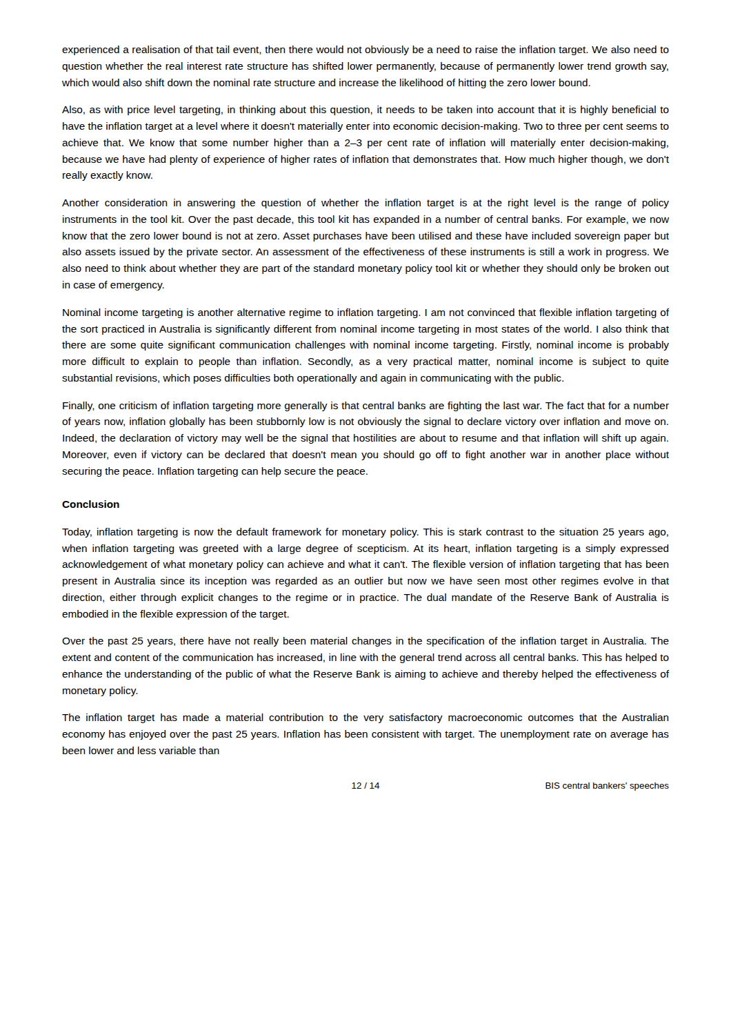experienced a realisation of that tail event, then there would not obviously be a need to raise the inflation target. We also need to question whether the real interest rate structure has shifted lower permanently, because of permanently lower trend growth say, which would also shift down the nominal rate structure and increase the likelihood of hitting the zero lower bound.
Also, as with price level targeting, in thinking about this question, it needs to be taken into account that it is highly beneficial to have the inflation target at a level where it doesn't materially enter into economic decision-making. Two to three per cent seems to achieve that. We know that some number higher than a 2–3 per cent rate of inflation will materially enter decision-making, because we have had plenty of experience of higher rates of inflation that demonstrates that. How much higher though, we don't really exactly know.
Another consideration in answering the question of whether the inflation target is at the right level is the range of policy instruments in the tool kit. Over the past decade, this tool kit has expanded in a number of central banks. For example, we now know that the zero lower bound is not at zero. Asset purchases have been utilised and these have included sovereign paper but also assets issued by the private sector. An assessment of the effectiveness of these instruments is still a work in progress. We also need to think about whether they are part of the standard monetary policy tool kit or whether they should only be broken out in case of emergency.
Nominal income targeting is another alternative regime to inflation targeting. I am not convinced that flexible inflation targeting of the sort practiced in Australia is significantly different from nominal income targeting in most states of the world. I also think that there are some quite significant communication challenges with nominal income targeting. Firstly, nominal income is probably more difficult to explain to people than inflation. Secondly, as a very practical matter, nominal income is subject to quite substantial revisions, which poses difficulties both operationally and again in communicating with the public.
Finally, one criticism of inflation targeting more generally is that central banks are fighting the last war. The fact that for a number of years now, inflation globally has been stubbornly low is not obviously the signal to declare victory over inflation and move on. Indeed, the declaration of victory may well be the signal that hostilities are about to resume and that inflation will shift up again. Moreover, even if victory can be declared that doesn't mean you should go off to fight another war in another place without securing the peace. Inflation targeting can help secure the peace.
Conclusion
Today, inflation targeting is now the default framework for monetary policy. This is stark contrast to the situation 25 years ago, when inflation targeting was greeted with a large degree of scepticism. At its heart, inflation targeting is a simply expressed acknowledgement of what monetary policy can achieve and what it can't. The flexible version of inflation targeting that has been present in Australia since its inception was regarded as an outlier but now we have seen most other regimes evolve in that direction, either through explicit changes to the regime or in practice. The dual mandate of the Reserve Bank of Australia is embodied in the flexible expression of the target.
Over the past 25 years, there have not really been material changes in the specification of the inflation target in Australia. The extent and content of the communication has increased, in line with the general trend across all central banks. This has helped to enhance the understanding of the public of what the Reserve Bank is aiming to achieve and thereby helped the effectiveness of monetary policy.
The inflation target has made a material contribution to the very satisfactory macroeconomic outcomes that the Australian economy has enjoyed over the past 25 years. Inflation has been consistent with target. The unemployment rate on average has been lower and less variable than
12 / 14 BIS central bankers' speeches